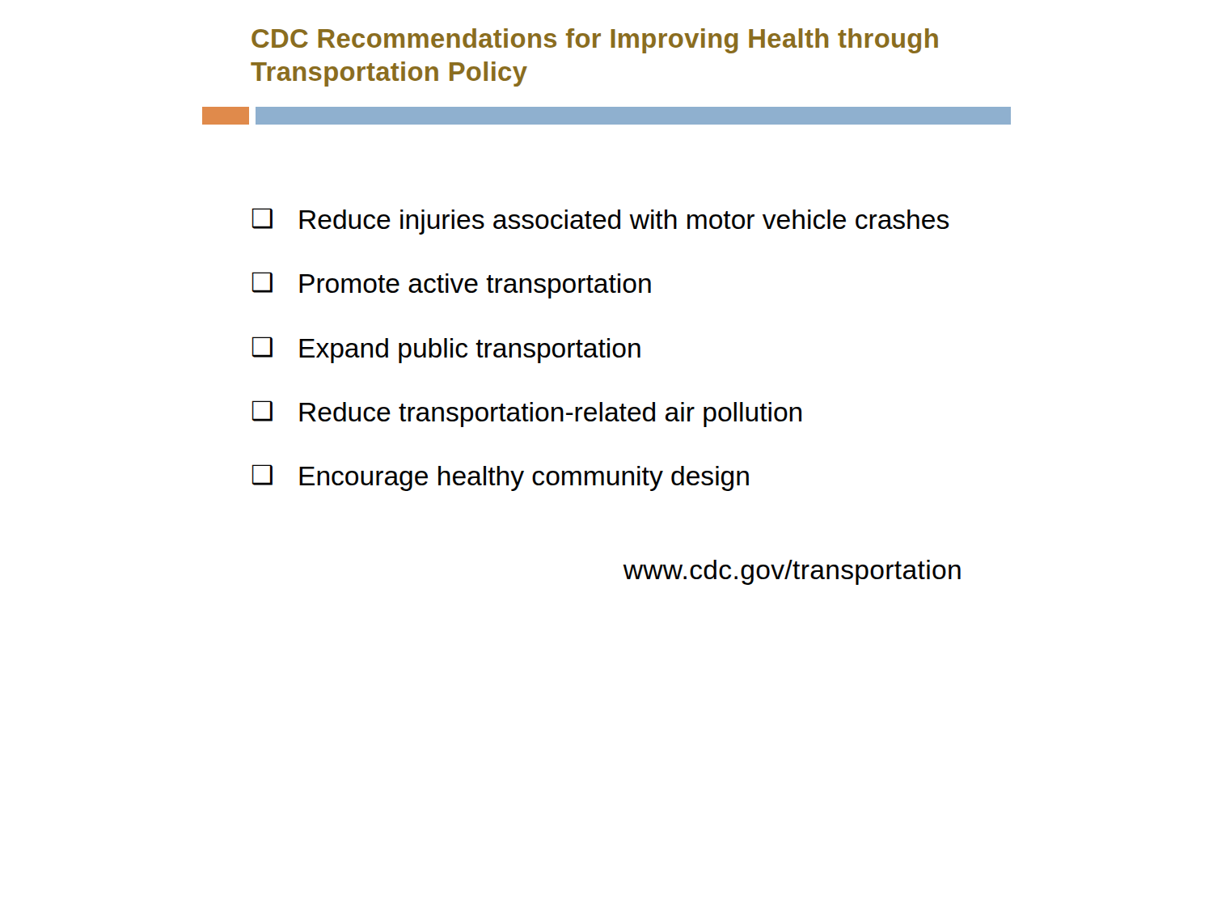CDC Recommendations for Improving Health through Transportation Policy
Reduce injuries associated with motor vehicle crashes
Promote active transportation
Expand public transportation
Reduce transportation-related air pollution
Encourage healthy community design
www.cdc.gov/transportation